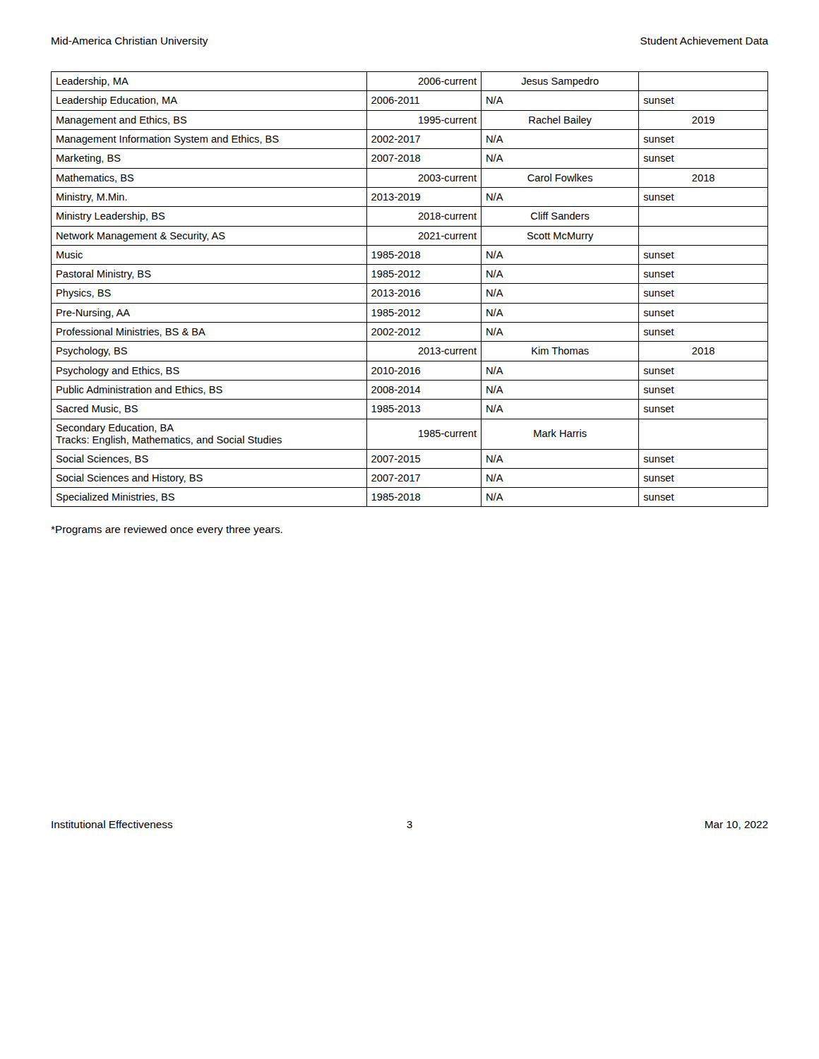Mid-America Christian University
Student Achievement Data
| Leadership, MA | 2006-current | Jesus Sampedro | |
| Leadership Education, MA | 2006-2011 | N/A | sunset |
| Management and Ethics, BS | 1995-current | Rachel Bailey | 2019 |
| Management Information System and Ethics, BS | 2002-2017 | N/A | sunset |
| Marketing, BS | 2007-2018 | N/A | sunset |
| Mathematics, BS | 2003-current | Carol Fowlkes | 2018 |
| Ministry, M.Min. | 2013-2019 | N/A | sunset |
| Ministry Leadership, BS | 2018-current | Cliff Sanders | |
| Network Management & Security, AS | 2021-current | Scott McMurry | |
| Music | 1985-2018 | N/A | sunset |
| Pastoral Ministry, BS | 1985-2012 | N/A | sunset |
| Physics, BS | 2013-2016 | N/A | sunset |
| Pre-Nursing, AA | 1985-2012 | N/A | sunset |
| Professional Ministries, BS & BA | 2002-2012 | N/A | sunset |
| Psychology, BS | 2013-current | Kim Thomas | 2018 |
| Psychology and Ethics, BS | 2010-2016 | N/A | sunset |
| Public Administration and Ethics, BS | 2008-2014 | N/A | sunset |
| Sacred Music, BS | 1985-2013 | N/A | sunset |
| Secondary Education, BA Tracks: English, Mathematics, and Social Studies | 1985-current | Mark Harris | |
| Social Sciences, BS | 2007-2015 | N/A | sunset |
| Social Sciences and History, BS | 2007-2017 | N/A | sunset |
| Specialized Ministries, BS | 1985-2018 | N/A | sunset |
*Programs are reviewed once every three years.
Institutional Effectiveness
3
Mar 10, 2022